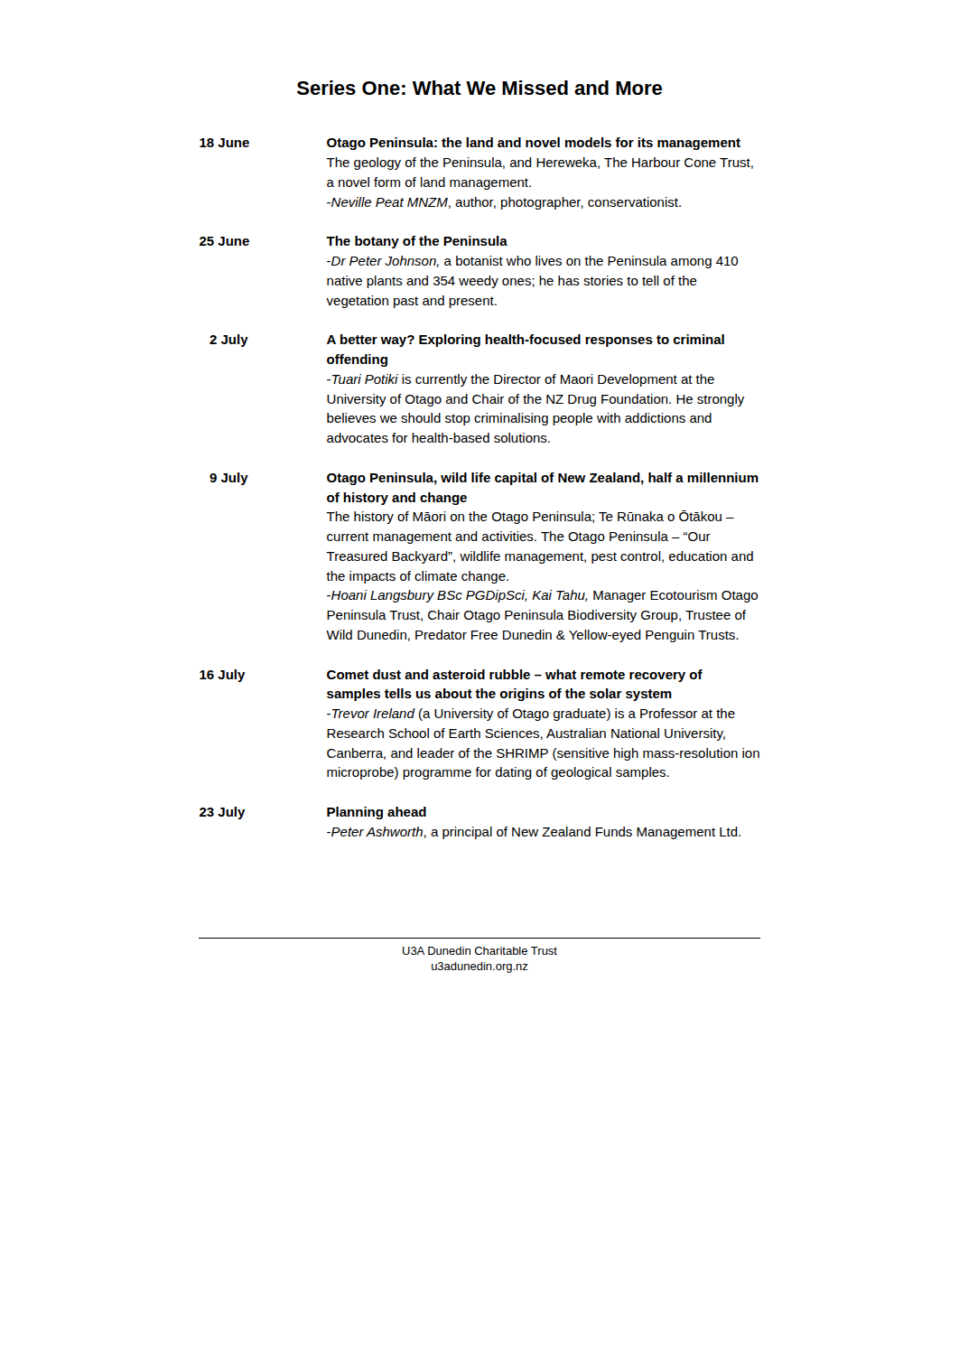Series One: What We Missed and More
| 18 June | Otago Peninsula: the land and novel models for its management The geology of the Peninsula, and Hereweka, The Harbour Cone Trust, a novel form of land management. - Neville Peat MNZM , author, photographer, conservationist. |
| 25 June | The botany of the Peninsula - Dr Peter Johnson, a botanist who lives on the Peninsula among 410 native plants and 354 weedy ones; he has stories to tell of the vegetation past and present. |
| 2 July | A better way? Exploring health-focused responses to criminal offending - Tuari Potiki is currently the Director of Maori Development at the University of Otago and Chair of the NZ Drug Foundation. He strongly believes we should stop criminalising people with addictions and advocates for health-based solutions. |
| 9 July | Otago Peninsula, wild life capital of New Zealand, half a millennium of history and change The history of Māori on the Otago Peninsula; Te Rūnaka o Ōtākou – current management and activities. The Otago Peninsula – “Our Treasured Backyard”, wildlife management, pest control, education and the impacts of climate change. - Hoani Langsbury BSc PGDipSci, Kai Tahu, Manager Ecotourism Otago Peninsula Trust, Chair Otago Peninsula Biodiversity Group, Trustee of Wild Dunedin, Predator Free Dunedin & Yellow-eyed Penguin Trusts. |
| 16 July | Comet dust and asteroid rubble – what remote recovery of samples tells us about the origins of the solar system - Trevor Ireland (a University of Otago graduate) is a Professor at the Research School of Earth Sciences, Australian National University, Canberra, and leader of the SHRIMP (sensitive high mass-resolution ion microprobe) programme for dating of geological samples. |
| 23 July | Planning ahead - Peter Ashworth , a principal of New Zealand Funds Management Ltd. |
U3A Dunedin Charitable Trust
u3adunedin.org.nz